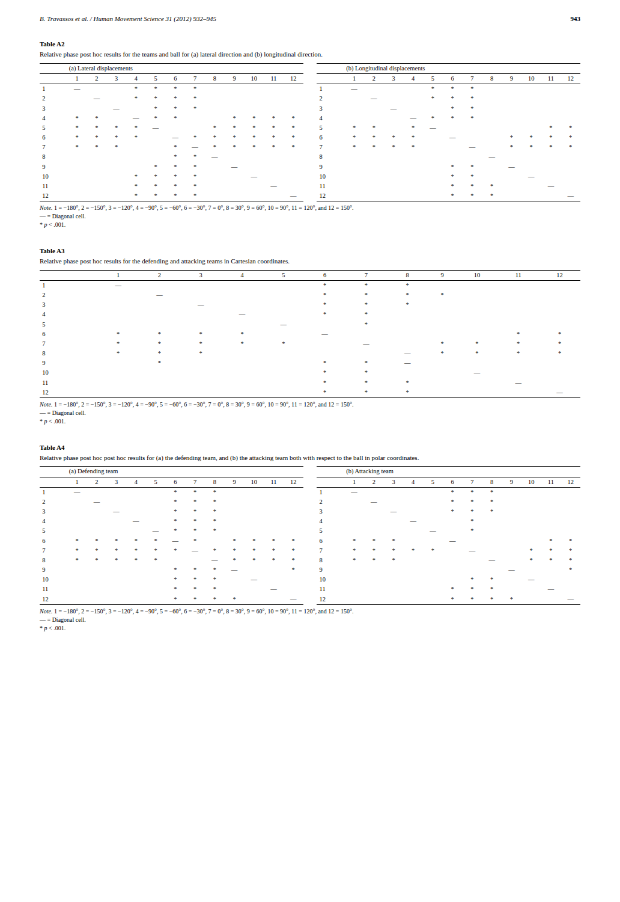B. Travassos et al. / Human Movement Science 31 (2012) 932–945 943
Table A2
Relative phase post hoc results for the teams and ball for (a) lateral direction and (b) longitudinal direction.
| | (a) Lateral displacements | | | (b) Longitudinal displacements |
| --- | --- | --- | --- | --- |
| | 1 | 2 | 3 | 4 | 5 | 6 | 7 | 8 | 9 | 10 | 11 | 12 | | | 1 | 2 | 3 | 4 | 5 | 6 | 7 | 8 | 9 | 10 | 11 | 12 |
| 1 | — | | | * | * | * | * | | | | | | | 1 | — | | | | * | * | * | | | | | |
| 2 | | — | | * | * | * | * | | | | | | | 2 | | — | | | * | * | * | | | | | |
| 3 | | | — | | * | * | * | | | | | | | 3 | | | — | | | * | * | | | | | |
| 4 | * | * | | — | * | * | | | * | * | * | * | | 4 | | | | — | * | * | * | | | | | |
| 5 | * | * | * | * | — | | | * | * | * | * | * | | 5 | * | * | | * | — | | | | | | * | * |
| 6 | * | * | * | * | | — | * | * | * | * | * | * | | 6 | * | * | * | * | | — | | | * | * | * | * |
| 7 | * | * | * | | | * | — | * | * | * | * | * | | 7 | * | * | * | * | | | — | | * | * | * | * |
| 8 | | | | | | * | * | — | | | | | | 8 | | | | | | | | — | | | | |
| 9 | | | | | * | * | * | | — | | | | | 9 | | | | | | * | * | | — | | | |
| 10 | | | | * | * | * | * | | | — | | | | 10 | | | | | | * | * | | | — | | |
| 11 | | | | * | * | * | * | | | | — | | | 11 | | | | | | * | * | * | | | — | |
| 12 | | | | * | * | * | * | | | | | — | | 12 | | | | | | * | * | * | | | | — |
Note. 1 = −180°, 2 = −150°, 3 = −120°, 4 = −90°, 5 = −60°, 6 = −30°, 7 = 0°, 8 = 30°, 9 = 60°, 10 = 90°, 11 = 120°, and 12 = 150°.
— = Diagonal cell.
* p < .001.
Table A3
Relative phase post hoc results for the defending and attacking teams in Cartesian coordinates.
| | 1 | 2 | 3 | 4 | 5 | 6 | 7 | 8 | 9 | 10 | 11 | 12 |
| --- | --- | --- | --- | --- | --- | --- | --- | --- | --- | --- | --- | --- |
| 1 | — | | | | | * | * | * | | | | |
| 2 | | — | | | | * | * | * | * | | | |
| 3 | | | — | | | * | * | * | | | | |
| 4 | | | | — | | * | * | | | | | |
| 5 | | | | | — | | * | | | | | |
| 6 | * | * | * | * | | — | | | | | * | * |
| 7 | * | * | * | * | * | | — | | * | * | * | * |
| 8 | * | * | * | | | | | — | * | * | * | * |
| 9 | | * | | | | * | * | — | | | | |
| 10 | | | | | | * | * | | | — | | |
| 11 | | | | | | * | * | * | | | — | |
| 12 | | | | | | * | * | * | | | | — |
Note. 1 = −180°, 2 = −150°, 3 = −120°, 4 = −90°, 5 = −60°, 6 = −30°, 7 = 0°, 8 = 30°, 9 = 60°, 10 = 90°, 11 = 120°, and 12 = 150°.
— = Diagonal cell.
* p < .001.
Table A4
Relative phase post hoc post hoc results for (a) the defending team, and (b) the attacking team both with respect to the ball in polar coordinates.
| | (a) Defending team | | | (b) Attacking team |
| --- | --- | --- | --- | --- |
| | 1 | 2 | 3 | 4 | 5 | 6 | 7 | 8 | 9 | 10 | 11 | 12 | | | 1 | 2 | 3 | 4 | 5 | 6 | 7 | 8 | 9 | 10 | 11 | 12 |
| 1 | — | | | | | * | * | * | | | | | | 1 | — | | | | | * | * | * | | | | |
| 2 | | — | | | | * | * | * | | | | | | 2 | | — | | | | * | * | * | | | | |
| 3 | | | — | | | * | * | * | | | | | | 3 | | | — | | | * | * | * | | | | |
| 4 | | | | — | | * | * | * | | | | | | 4 | | | | — | | | * | | | | | |
| 5 | | | | | — | * | * | * | | | | | | 5 | | | | | — | | * | | | | | |
| 6 | * | * | * | * | * | — | * | | * | * | * | * | | 6 | * | * | * | | | — | | | | | * | * |
| 7 | * | * | * | * | * | * | — | * | * | * | * | * | | 7 | * | * | * | * | * | | — | | | * | * | * |
| 8 | * | * | * | * | * | | | — | * | * | * | * | | 8 | * | * | * | | | | | — | | * | * | * |
| 9 | | | | | | * | * | * | — | | | * | | 9 | | | | | | | | | — | | | * |
| 10 | | | | | | * | * | * | | — | | | | 10 | | | | | | | * | * | | — | | |
| 11 | | | | | | * | * | * | | | — | | | 11 | | | | | | * | * | * | | | — | |
| 12 | | | | | | * | * | * | * | | | — | | 12 | | | | | | * | * | * | * | | | — |
Note. 1 = −180°, 2 = −150°, 3 = −120°, 4 = −90°, 5 = −60°, 6 = −30°, 7 = 0°, 8 = 30°, 9 = 60°, 10 = 90°, 11 = 120°, and 12 = 150°.
— = Diagonal cell.
* p < .001.